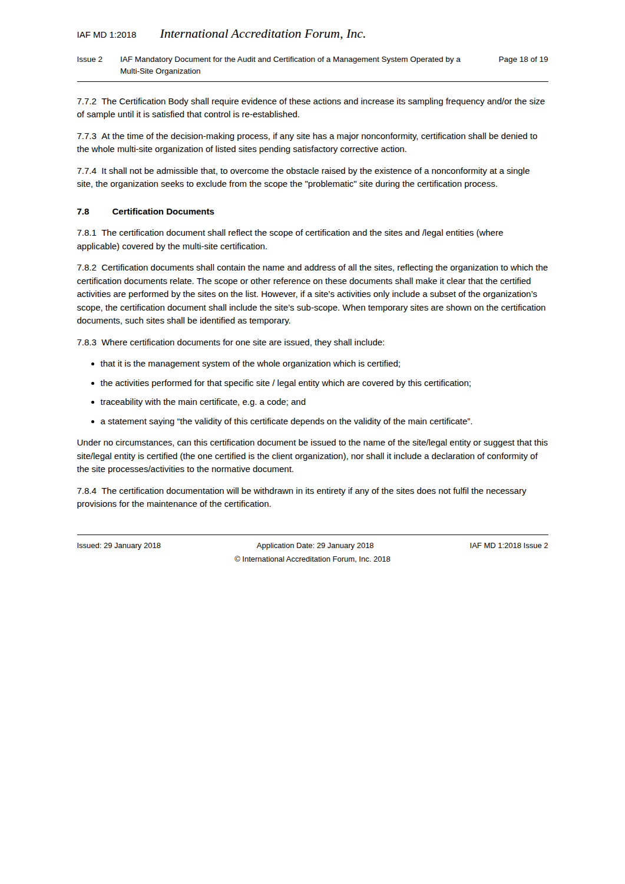IAF MD 1:2018 International Accreditation Forum, Inc.
Issue 2 IAF Mandatory Document for the Audit and Certification of a Management System Operated by a Multi-Site Organization Page 18 of 19
7.7.2 The Certification Body shall require evidence of these actions and increase its sampling frequency and/or the size of sample until it is satisfied that control is re-established.
7.7.3 At the time of the decision-making process, if any site has a major nonconformity, certification shall be denied to the whole multi-site organization of listed sites pending satisfactory corrective action.
7.7.4 It shall not be admissible that, to overcome the obstacle raised by the existence of a nonconformity at a single site, the organization seeks to exclude from the scope the "problematic" site during the certification process.
7.8 Certification Documents
7.8.1 The certification document shall reflect the scope of certification and the sites and /legal entities (where applicable) covered by the multi-site certification.
7.8.2 Certification documents shall contain the name and address of all the sites, reflecting the organization to which the certification documents relate. The scope or other reference on these documents shall make it clear that the certified activities are performed by the sites on the list. However, if a site’s activities only include a subset of the organization’s scope, the certification document shall include the site’s sub-scope. When temporary sites are shown on the certification documents, such sites shall be identified as temporary.
7.8.3 Where certification documents for one site are issued, they shall include:
that it is the management system of the whole organization which is certified;
the activities performed for that specific site / legal entity which are covered by this certification;
traceability with the main certificate, e.g. a code; and
a statement saying “the validity of this certificate depends on the validity of the main certificate”.
Under no circumstances, can this certification document be issued to the name of the site/legal entity or suggest that this site/legal entity is certified (the one certified is the client organization), nor shall it include a declaration of conformity of the site processes/activities to the normative document.
7.8.4 The certification documentation will be withdrawn in its entirety if any of the sites does not fulfil the necessary provisions for the maintenance of the certification.
Issued: 29 January 2018 Application Date: 29 January 2018 IAF MD 1:2018 Issue 2
© International Accreditation Forum, Inc. 2018